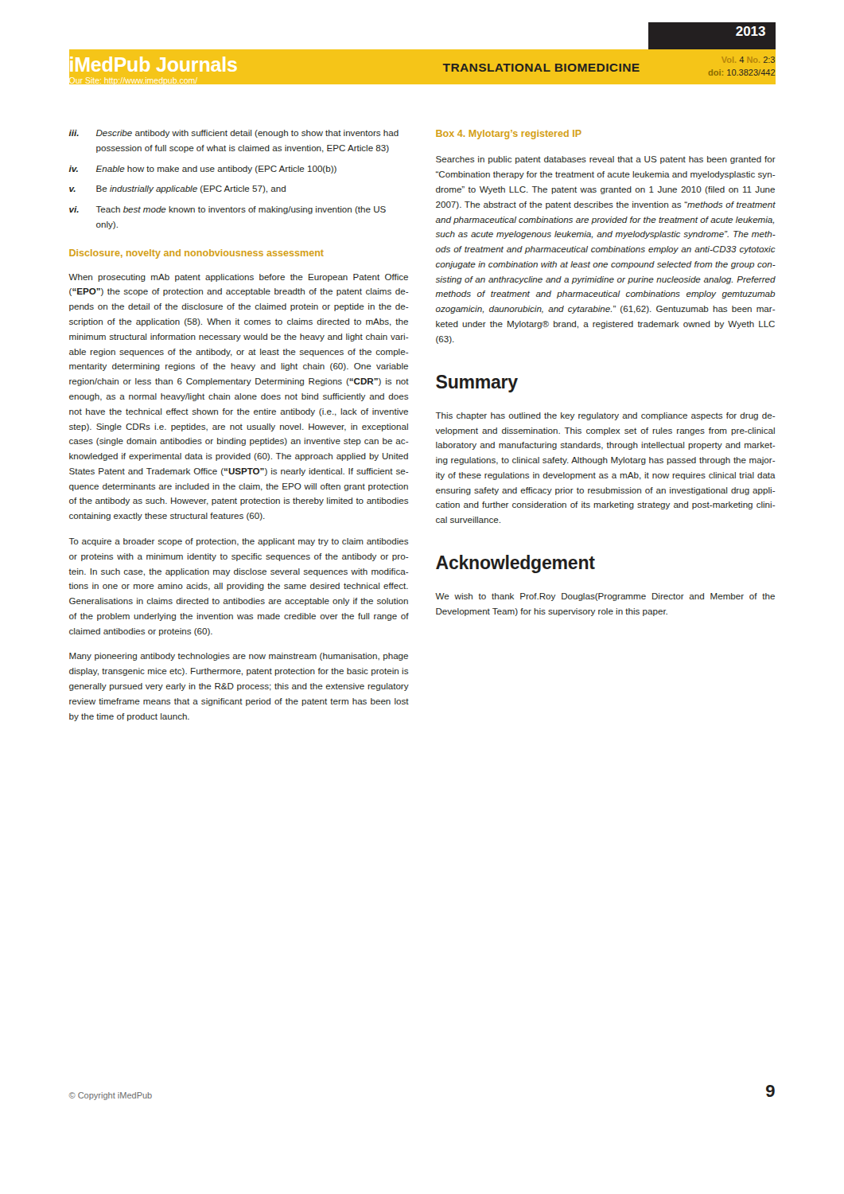2013
iMedPub Journals
Our Site: http://www.imedpub.com/
Translational Biomedicine
Vol. 4 No. 2:3
doi: 10.3823/442
iii. Describe antibody with sufficient detail (enough to show that inventors had possession of full scope of what is claimed as invention, EPC Article 83)
iv. Enable how to make and use antibody (EPC Article 100(b))
v. Be industrially applicable (EPC Article 57), and
vi. Teach best mode known to inventors of making/using invention (the US only).
Disclosure, novelty and nonobviousness assessment
When prosecuting mAb patent applications before the European Patent Office (“EPO”) the scope of protection and acceptable breadth of the patent claims depends on the detail of the disclosure of the claimed protein or peptide in the description of the application (58). When it comes to claims directed to mAbs, the minimum structural information necessary would be the heavy and light chain variable region sequences of the antibody, or at least the sequences of the complementarity determining regions of the heavy and light chain (60). One variable region/chain or less than 6 Complementary Determining Regions (“CDR”) is not enough, as a normal heavy/light chain alone does not bind sufficiently and does not have the technical effect shown for the entire antibody (i.e., lack of inventive step). Single CDRs i.e. peptides, are not usually novel. However, in exceptional cases (single domain antibodies or binding peptides) an inventive step can be acknowledged if experimental data is provided (60). The approach applied by United States Patent and Trademark Office (“USPTO”) is nearly identical. If sufficient sequence determinants are included in the claim, the EPO will often grant protection of the antibody as such. However, patent protection is thereby limited to antibodies containing exactly these structural features (60).
To acquire a broader scope of protection, the applicant may try to claim antibodies or proteins with a minimum identity to specific sequences of the antibody or protein. In such case, the application may disclose several sequences with modifications in one or more amino acids, all providing the same desired technical effect. Generalisations in claims directed to antibodies are acceptable only if the solution of the problem underlying the invention was made credible over the full range of claimed antibodies or proteins (60).
Many pioneering antibody technologies are now mainstream (humanisation, phage display, transgenic mice etc). Furthermore, patent protection for the basic protein is generally pursued very early in the R&D process; this and the extensive regulatory review timeframe means that a significant period of the patent term has been lost by the time of product launch.
Box 4. Mylotarg’s registered IP
Searches in public patent databases reveal that a US patent has been granted for “Combination therapy for the treatment of acute leukemia and myelodysplastic syndrome” to Wyeth LLC. The patent was granted on 1 June 2010 (filed on 11 June 2007). The abstract of the patent describes the invention as “methods of treatment and pharmaceutical combinations are provided for the treatment of acute leukemia, such as acute myelogenous leukemia, and myelodysplastic syndrome”. The methods of treatment and pharmaceutical combinations employ an anti-CD33 cytotoxic conjugate in combination with at least one compound selected from the group consisting of an anthracycline and a pyrimidine or purine nucleoside analog. Preferred methods of treatment and pharmaceutical combinations employ gemtuzumab ozogamicin, daunorubicin, and cytarabine.” (61,62). Gentuzumab has been marketed under the Mylotarg® brand, a registered trademark owned by Wyeth LLC (63).
Summary
This chapter has outlined the key regulatory and compliance aspects for drug development and dissemination. This complex set of rules ranges from pre-clinical laboratory and manufacturing standards, through intellectual property and marketing regulations, to clinical safety. Although Mylotarg has passed through the majority of these regulations in development as a mAb, it now requires clinical trial data ensuring safety and efficacy prior to resubmission of an investigational drug application and further consideration of its marketing strategy and post-marketing clinical surveillance.
Acknowledgement
We wish to thank Prof.Roy Douglas(Programme Director and Member of the Development Team) for his supervisory role in this paper.
© Copyright iMedPub
9